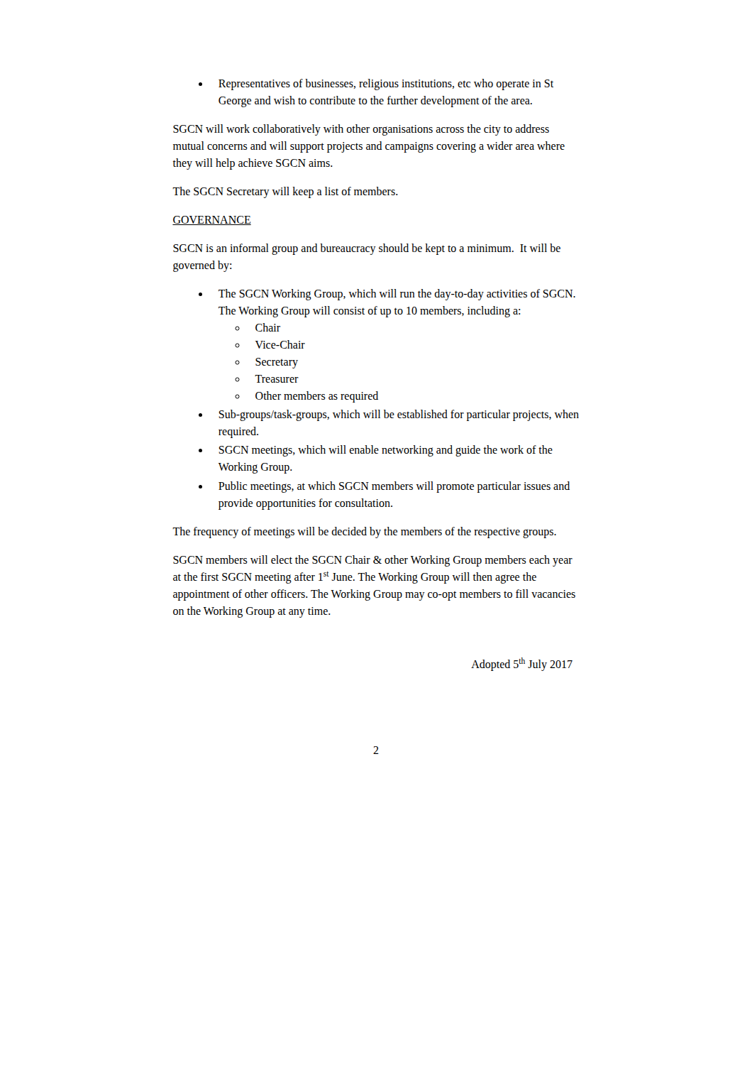Representatives of businesses, religious institutions, etc who operate in St George and wish to contribute to the further development of the area.
SGCN will work collaboratively with other organisations across the city to address mutual concerns and will support projects and campaigns covering a wider area where they will help achieve SGCN aims.
The SGCN Secretary will keep a list of members.
GOVERNANCE
SGCN is an informal group and bureaucracy should be kept to a minimum. It will be governed by:
The SGCN Working Group, which will run the day-to-day activities of SGCN. The Working Group will consist of up to 10 members, including a:
Chair
Vice-Chair
Secretary
Treasurer
Other members as required
Sub-groups/task-groups, which will be established for particular projects, when required.
SGCN meetings, which will enable networking and guide the work of the Working Group.
Public meetings, at which SGCN members will promote particular issues and provide opportunities for consultation.
The frequency of meetings will be decided by the members of the respective groups.
SGCN members will elect the SGCN Chair & other Working Group members each year at the first SGCN meeting after 1st June. The Working Group will then agree the appointment of other officers. The Working Group may co-opt members to fill vacancies on the Working Group at any time.
Adopted 5th July 2017
2